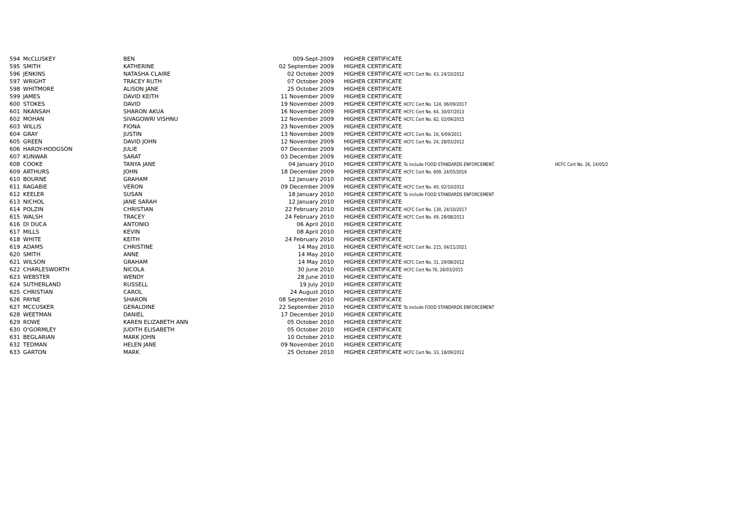| 594 | McCLUSKEY | BEN | 009-Sept-2009 | HIGHER CERTIFICATE |
| 595 | SMITH | KATHERINE | 02 September 2009 | HIGHER CERTIFICATE |
| 596 | JENKINS | NATASHA CLAIRE | 02 October 2009 | HIGHER CERTIFICATE HCFC Cert No. 43, 24/10/2012 |
| 597 | WRIGHT | TRACEY RUTH | 07 October 2009 | HIGHER CERTIFICATE |
| 598 | WHITMORE | ALISON JANE | 25 October 2009 | HIGHER CERTIFICATE |
| 599 | JAMES | DAVID KEITH | 11 November 2009 | HIGHER CERTIFICATE |
| 600 | STOKES | DAVID | 19 November 2009 | HIGHER CERTIFICATE HCFC Cert No. 124, 06/09/2017 |
| 601 | NKANSAH | SHARON AKUA | 16 November 2009 | HIGHER CERTIFICATE HCFC Cert No. 64, 30/07/2013 |
| 602 | MOHAN | SIVAGOWRI VISHNU | 12 November 2009 | HIGHER CERTIFICATE HCFC Cert No. 82, 02/09/2015 |
| 603 | WILLIS | FIONA | 23 November 2009 | HIGHER CERTIFICATE |
| 604 | GRAY | JUSTIN | 13 November 2009 | HIGHER CERTIFICATE HCFC Cert No. 16, 6/09/2011 |
| 605 | GREEN | DAVID JOHN | 12 November 2009 | HIGHER CERTIFICATE HCFC Cert No. 24, 28/03/2012 |
| 606 | HARDY-HODGSON | JULIE | 07 December 2009 | HIGHER CERTIFICATE |
| 607 | KUNWAR | SARAT | 03 December 2009 | HIGHER CERTIFICATE |
| 608 | COOKE | TANYA JANE | 04 January 2010 | HIGHER CERTIFICATE To include FOOD STANDARDS ENFORCEMENT. HCFC Cert No. 26, 14/05/2 |
| 609 | ARTHURS | JOHN | 18 December 2009 | HIGHER CERTIFICATE HCFC Cert No. 609, 24/05/2016 |
| 610 | BOURNE | GRAHAM | 12 January 2010 | HIGHER CERTIFICATE |
| 611 | RAGABIE | VERON | 09 December 2009 | HIGHER CERTIFICATE HCFC Cert No. 40, 02/10/2012 |
| 612 | KEELER | SUSAN | 18 January 2010 | HIGHER CERTIFICATE To include FOOD STANDARDS ENFORCEMENT |
| 613 | NICHOL | JANE SARAH | 12 January 2010 | HIGHER CERTIFICATE |
| 614 | POLZIN | CHRISTIAN | 22 February 2010 | HIGHER CERTIFICATE HCFC Cert No. 130, 24/10/2017 |
| 615 | WALSH | TRACEY | 24 February 2010 | HIGHER CERTIFICATE HCFC Cert No. 49, 28/08/2013 |
| 616 | DI DUCA | ANTONIO | 06 April 2010 | HIGHER CERTIFICATE |
| 617 | MILLS | KEVIN | 08 April 2010 | HIGHER CERTIFICATE |
| 618 | WHITE | KEITH | 24 February 2010 | HIGHER CERTIFICATE |
| 619 | ADAMS | CHRISTINE | 14 May 2010 | HIGHER CERTIFICATE HCFC Cert No. 215, 04/11/2021 |
| 620 | SMITH | ANNE | 14 May 2010 | HIGHER CERTIFICATE |
| 621 | WILSON | GRAHAM | 14 May 2010 | HIGHER CERTIFICATE HCFC Cert No. 31, 29/08/2012 |
| 622 | CHARLESWORTH | NICOLA | 30 June 2010 | HIGHER CERTIFICATE HCFC Cert No.76, 26/03/2015 |
| 623 | WEBSTER | WENDY | 28 June 2010 | HIGHER CERTIFICATE |
| 624 | SUTHERLAND | RUSSELL | 19 July 2010 | HIGHER CERTIFICATE |
| 625 | CHRISTIAN | CAROL | 24 August 2010 | HIGHER CERTIFICATE |
| 626 | PAYNE | SHARON | 08 September 2010 | HIGHER CERTIFICATE |
| 627 | MCCUSKER | GERALDINE | 22 September 2010 | HIGHER CERTIFICATE To include FOOD STANDARDS ENFORCEMENT |
| 628 | WEETMAN | DANIEL | 17 December 2010 | HIGHER CERTIFICATE |
| 629 | ROWE | KAREN ELIZABETH ANN | 05 October 2010 | HIGHER CERTIFICATE |
| 630 | O'GORMLEY | JUDITH ELISABETH | 05 October 2010 | HIGHER CERTIFICATE |
| 631 | BEGLARIAN | MARK JOHN | 10 October 2010 | HIGHER CERTIFICATE |
| 632 | TEDMAN | HELEN JANE | 09 November 2010 | HIGHER CERTIFICATE |
| 633 | GARTON | MARK | 25 October 2010 | HIGHER CERTIFICATE HCFC Cert No. 33, 18/09/2012 |